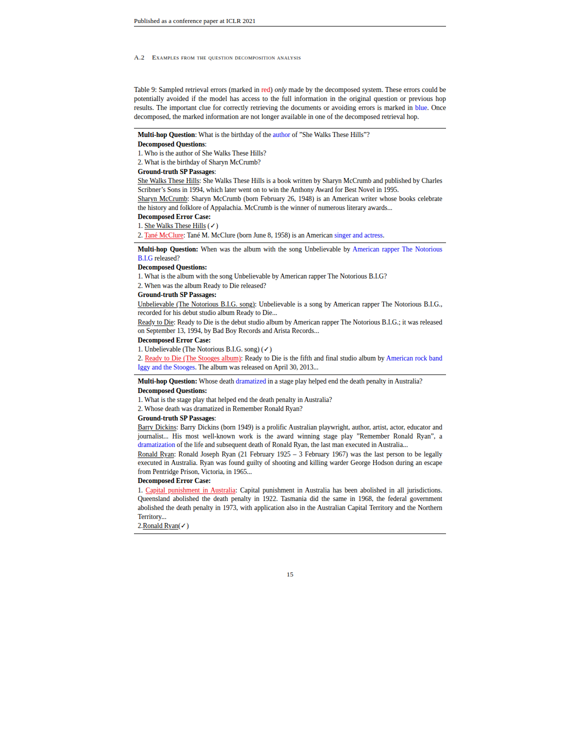Published as a conference paper at ICLR 2021
A.2 Examples from the question decomposition analysis
Table 9: Sampled retrieval errors (marked in red) only made by the decomposed system. These errors could be potentially avoided if the model has access to the full information in the original question or previous hop results. The important clue for correctly retrieving the documents or avoiding errors is marked in blue. Once decomposed, the marked information are not longer available in one of the decomposed retrieval hop.
| Multi-hop Question : What is the birthday of the author of ”She Walks These Hills”? Decomposed Questions : 1. Who is the author of She Walks These Hills? 2. What is the birthday of Sharyn McCrumb? Ground-truth SP Passages : She Walks These Hills : She Walks These Hills is a book written by Sharyn McCrumb and published by Charles Scribner’s Sons in 1994, which later went on to win the Anthony Award for Best Novel in 1995. Sharyn McCrumb : Sharyn McCrumb (born February 26, 1948) is an American writer whose books celebrate the history and folklore of Appalachia. McCrumb is the winner of numerous literary awards... Decomposed Error Case: 1. She Walks These Hills (✓) 2. Tané McClure : Tané M. McClure (born June 8, 1958) is an American singer and actress . |
| Multi-hop Question: When was the album with the song Unbelievable by American rapper The Notorious B.I.G released? Decomposed Questions: 1. What is the album with the song Unbelievable by American rapper The Notorious B.I.G? 2. When was the album Ready to Die released? Ground-truth SP Passages: Unbelievable (The Notorious B.I.G. song) : Unbelievable is a song by American rapper The Notorious B.I.G., recorded for his debut studio album Ready to Die... Ready to Die : Ready to Die is the debut studio album by American rapper The Notorious B.I.G.; it was released on September 13, 1994, by Bad Boy Records and Arista Records... Decomposed Error Case: 1. Unbelievable (The Notorious B.I.G. song) (✓) 2. Ready to Die (The Stooges album) : Ready to Die is the fifth and final studio album by American rock band Iggy and the Stooges . The album was released on April 30, 2013... |
| Multi-hop Question: Whose death dramatized in a stage play helped end the death penalty in Australia? Decomposed Questions: 1. What is the stage play that helped end the death penalty in Australia? 2. Whose death was dramatized in Remember Ronald Ryan? Ground-truth SP Passages : Barry Dickins : Barry Dickins (born 1949) is a prolific Australian playwright, author, artist, actor, educator and journalist... His most well-known work is the award winning stage play ”Remember Ronald Ryan”, a dramatization of the life and subsequent death of Ronald Ryan, the last man executed in Australia... Ronald Ryan : Ronald Joseph Ryan (21 February 1925 – 3 February 1967) was the last person to be legally executed in Australia. Ryan was found guilty of shooting and killing warder George Hodson during an escape from Pentridge Prison, Victoria, in 1965... Decomposed Error Case: 1. Capital punishment in Australia : Capital punishment in Australia has been abolished in all jurisdictions. Queensland abolished the death penalty in 1922. Tasmania did the same in 1968, the federal government abolished the death penalty in 1973, with application also in the Australian Capital Territory and the Northern Territory... 2. Ronald Ryan (✓) |
15